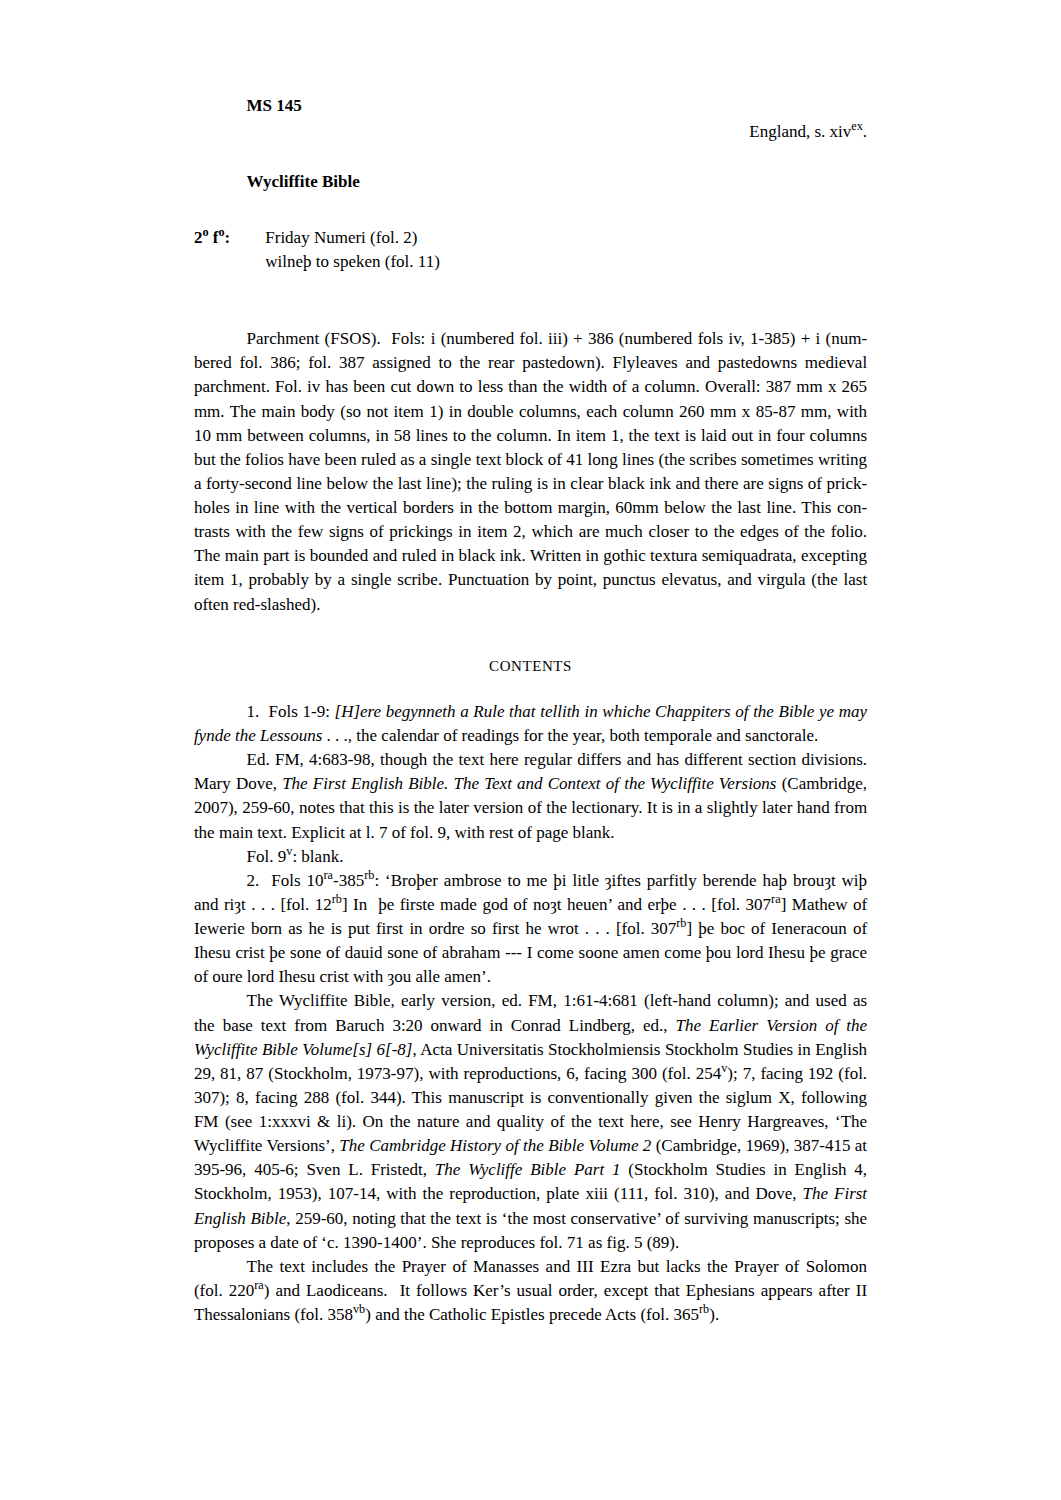MS 145
England, s. xivex.
Wycliffite Bible
2o fo:
Friday Numeri (fol. 2)
wilneþ to speken (fol. 11)
Parchment (FSOS). Fols: i (numbered fol. iii) + 386 (numbered fols iv, 1-385) + i (numbered fol. 386; fol. 387 assigned to the rear pastedown). Flyleaves and pastedowns medieval parchment. Fol. iv has been cut down to less than the width of a column. Overall: 387 mm x 265 mm. The main body (so not item 1) in double columns, each column 260 mm x 85-87 mm, with 10 mm between columns, in 58 lines to the column. In item 1, the text is laid out in four columns but the folios have been ruled as a single text block of 41 long lines (the scribes sometimes writing a forty-second line below the last line); the ruling is in clear black ink and there are signs of prick-holes in line with the vertical borders in the bottom margin, 60mm below the last line. This contrasts with the few signs of prickings in item 2, which are much closer to the edges of the folio. The main part is bounded and ruled in black ink. Written in gothic textura semiquadrata, excepting item 1, probably by a single scribe. Punctuation by point, punctus elevatus, and virgula (the last often red-slashed).
CONTENTS
1. Fols 1-9: [H]ere begynneth a Rule that tellith in whiche Chappiters of the Bible ye may fynde the Lessouns . . ., the calendar of readings for the year, both temporale and sanctorale.
Ed. FM, 4:683-98, though the text here regular differs and has different section divisions. Mary Dove, The First English Bible. The Text and Context of the Wycliffite Versions (Cambridge, 2007), 259-60, notes that this is the later version of the lectionary. It is in a slightly later hand from the main text. Explicit at l. 7 of fol. 9, with rest of page blank.
Fol. 9v: blank.
2. Fols 10ra-385rb: ‘Broþer ambrose to me þi litle ȝiftes parfitly berende haþ brouȝt wiþ and riȝt . . . [fol. 12rb] In þe firste made god of noȝt heuen’ and erþe . . . [fol. 307ra] Mathew of Iewerie born as he is put first in ordre so first he wrot . . . [fol. 307rb] þe boc of Ieneracoun of Ihesu crist þe sone of dauid sone of abraham --- I come soone amen come þou lord Ihesu þe grace of oure lord Ihesu crist with ȝou alle amen’.
The Wycliffite Bible, early version, ed. FM, 1:61-4:681 (left-hand column); and used as the base text from Baruch 3:20 onward in Conrad Lindberg, ed., The Earlier Version of the Wycliffite Bible Volume[s] 6[-8], Acta Universitatis Stockholmiensis Stockholm Studies in English 29, 81, 87 (Stockholm, 1973-97), with reproductions, 6, facing 300 (fol. 254v); 7, facing 192 (fol. 307); 8, facing 288 (fol. 344). This manuscript is conventionally given the siglum X, following FM (see 1:xxxvi & li). On the nature and quality of the text here, see Henry Hargreaves, ‘The Wycliffite Versions’, The Cambridge History of the Bible Volume 2 (Cambridge, 1969), 387-415 at 395-96, 405-6; Sven L. Fristedt, The Wycliffe Bible Part 1 (Stockholm Studies in English 4, Stockholm, 1953), 107-14, with the reproduction, plate xiii (111, fol. 310), and Dove, The First English Bible, 259-60, noting that the text is ‘the most conservative’ of surviving manuscripts; she proposes a date of ‘c. 1390-1400’. She reproduces fol. 71 as fig. 5 (89).
The text includes the Prayer of Manasses and III Ezra but lacks the Prayer of Solomon (fol. 220ra) and Laodiceans. It follows Ker’s usual order, except that Ephesians appears after II Thessalonians (fol. 358vb) and the Catholic Epistles precede Acts (fol. 365rb).